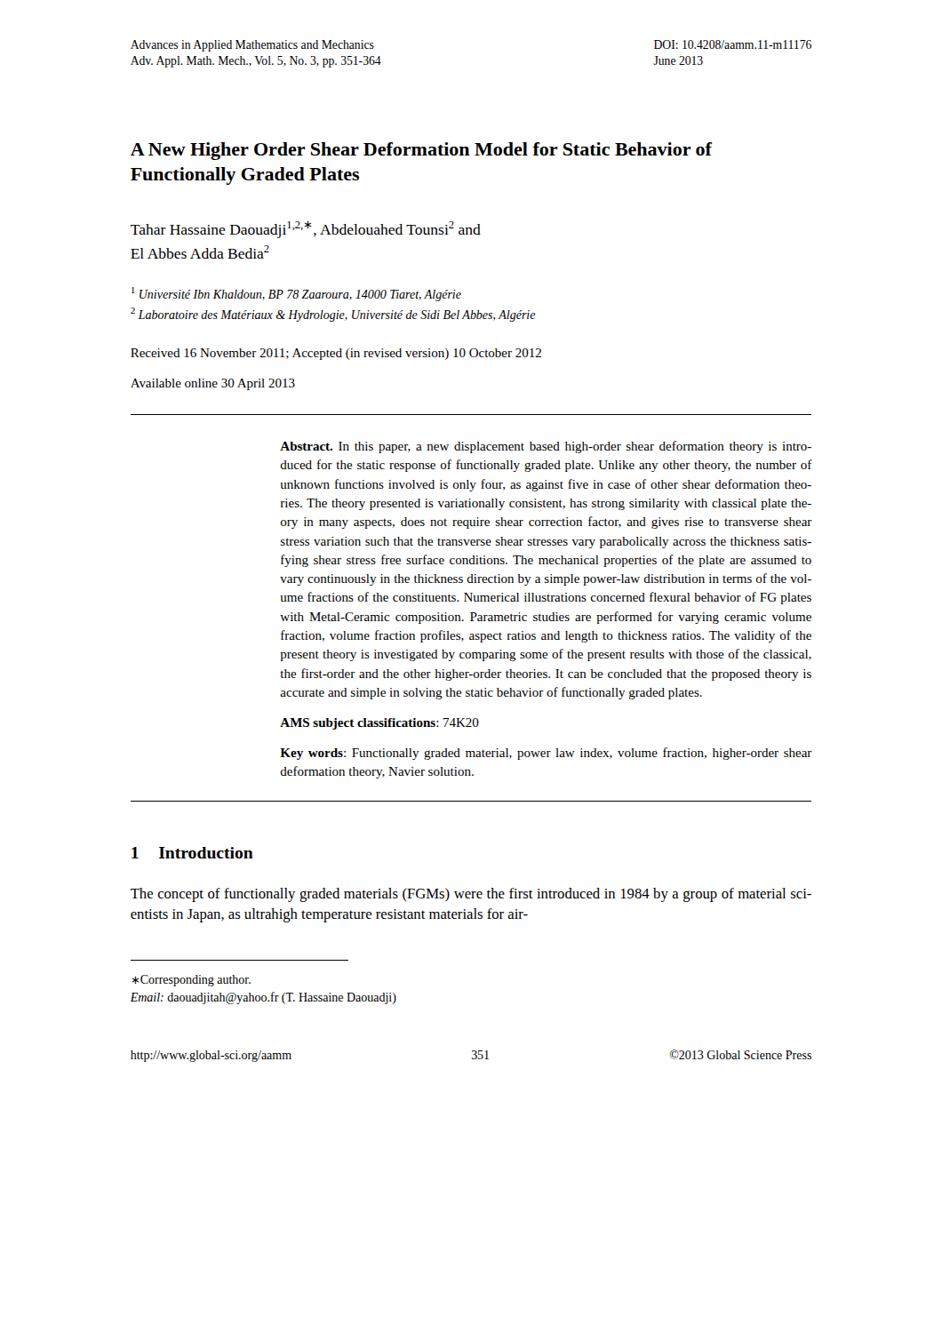Advances in Applied Mathematics and Mechanics
Adv. Appl. Math. Mech., Vol. 5, No. 3, pp. 351-364
DOI: 10.4208/aamm.11-m11176
June 2013
A New Higher Order Shear Deformation Model for Static Behavior of Functionally Graded Plates
Tahar Hassaine Daouadji1,2,∗, Abdelouahed Tounsi2 and
El Abbes Adda Bedia2
1 Université Ibn Khaldoun, BP 78 Zaaroura, 14000 Tiaret, Algérie
2 Laboratoire des Matériaux & Hydrologie, Université de Sidi Bel Abbes, Algérie
Received 16 November 2011; Accepted (in revised version) 10 October 2012
Available online 30 April 2013
Abstract. In this paper, a new displacement based high-order shear deformation theory is introduced for the static response of functionally graded plate. Unlike any other theory, the number of unknown functions involved is only four, as against five in case of other shear deformation theories. The theory presented is variationally consistent, has strong similarity with classical plate theory in many aspects, does not require shear correction factor, and gives rise to transverse shear stress variation such that the transverse shear stresses vary parabolically across the thickness satisfying shear stress free surface conditions. The mechanical properties of the plate are assumed to vary continuously in the thickness direction by a simple power-law distribution in terms of the volume fractions of the constituents. Numerical illustrations concerned flexural behavior of FG plates with Metal-Ceramic composition. Parametric studies are performed for varying ceramic volume fraction, volume fraction profiles, aspect ratios and length to thickness ratios. The validity of the present theory is investigated by comparing some of the present results with those of the classical, the first-order and the other higher-order theories. It can be concluded that the proposed theory is accurate and simple in solving the static behavior of functionally graded plates.
AMS subject classifications: 74K20
Key words: Functionally graded material, power law index, volume fraction, higher-order shear deformation theory, Navier solution.
1 Introduction
The concept of functionally graded materials (FGMs) were the first introduced in 1984 by a group of material scientists in Japan, as ultrahigh temperature resistant materials for air-
∗Corresponding author.
Email: daouadjitah@yahoo.fr (T. Hassaine Daouadji)
http://www.global-sci.org/aamm
351
©2013 Global Science Press